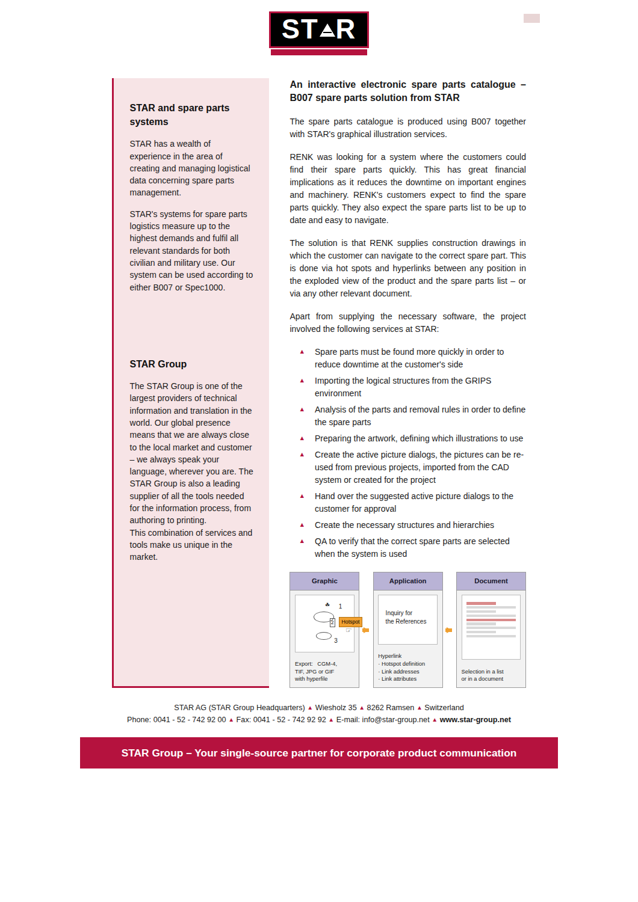ST R
STAR and spare parts systems
STAR has a wealth of experience in the area of creating and managing logistical data concerning spare parts management.
STAR's systems for spare parts logistics measure up to the highest demands and fulfil all relevant standards for both civilian and military use. Our system can be used according to either B007 or Spec1000.
STAR Group
The STAR Group is one of the largest providers of technical information and translation in the world. Our global presence means that we are always close to the local market and customer – we always speak your language, wherever you are. The STAR Group is also a leading supplier of all the tools needed for the information process, from authoring to printing.
This combination of services and tools make us unique in the market.
An interactive electronic spare parts catalogue – B007 spare parts solution from STAR
The spare parts catalogue is produced using B007 together with STAR's graphical illustration services.
RENK was looking for a system where the customers could find their spare parts quickly. This has great financial implications as it reduces the downtime on important engines and machinery. RENK's customers expect to find the spare parts quickly. They also expect the spare parts list to be up to date and easy to navigate.
The solution is that RENK supplies construction drawings in which the customer can navigate to the correct spare part. This is done via hot spots and hyperlinks between any position in the exploded view of the product and the spare parts list – or via any other relevant document.
Apart from supplying the necessary software, the project involved the following services at STAR:
Spare parts must be found more quickly in order to reduce downtime at the customer's side
Importing the logical structures from the GRIPS environment
Analysis of the parts and removal rules in order to define the spare parts
Preparing the artwork, defining which illustrations to use
Create the active picture dialogs, the pictures can be re-used from previous projects, imported from the CAD system or created for the project
Hand over the suggested active picture dialogs to the customer for approval
Create the necessary structures and hierarchies
QA to verify that the correct spare parts are selected when the system is used
Graphic
☘ 1
2 Hotspot ☞
3
Export: CGM-4,
TIF, JPG or GIF
with hyperfile
Application
Inquiry for
the References
Hyperlink
· Hotspot definition
· Link addresses
· Link attributes
Document
Selection in a list
or in a document
STAR AG (STAR Group Headquarters) ▲ Wiesholz 35 ▲ 8262 Ramsen ▲ Switzerland
Phone: 0041 - 52 - 742 92 00 ▲ Fax: 0041 - 52 - 742 92 92 ▲ E-mail: info@star-group.net ▲ www.star-group.net
STAR Group – Your single-source partner for corporate product communication